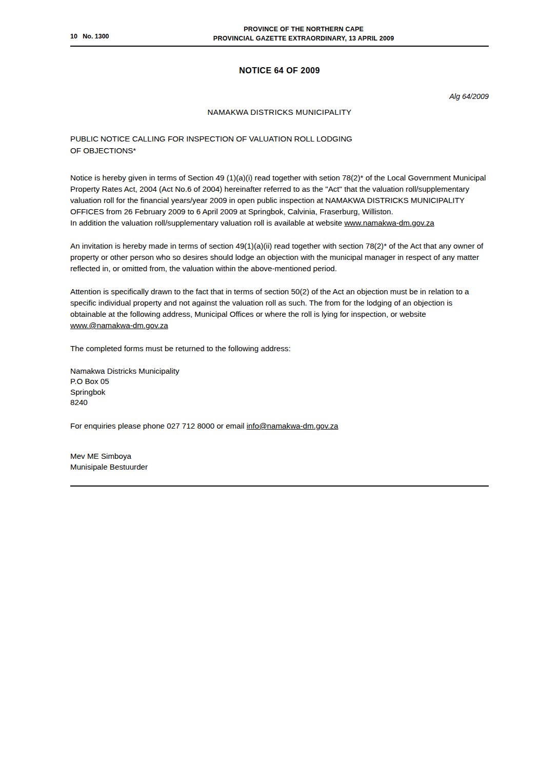10 No. 1300
PROVINCE OF THE NORTHERN CAPE
PROVINCIAL GAZETTE EXTRAORDINARY, 13 APRIL 2009
NOTICE 64 OF 2009
Alg 64/2009
NAMAKWA DISTRICKS MUNICIPALITY
PUBLIC NOTICE CALLING FOR INSPECTION OF VALUATION ROLL LODGING
OF OBJECTIONS*
Notice is hereby given in terms of Section 49 (1)(a)(i) read together with setion 78(2)* of the Local Government Municipal Property Rates Act, 2004 (Act No.6 of 2004) hereinafter referred to as the "Act" that the valuation roll/supplementary valuation roll for the financial years/year 2009 in open public inspection at NAMAKWA DISTRICKS MUNICIPALITY OFFICES from 26 February 2009 to 6 April 2009 at Springbok, Calvinia, Fraserburg, Williston.
In addition the valuation roll/supplementary valuation roll is available at website www.namakwa-dm.gov.za
An invitation is hereby made in terms of section 49(1)(a)(ii) read together with section 78(2)* of the Act that any owner of property or other person who so desires should lodge an objection with the municipal manager in respect of any matter reflected in, or omitted from, the valuation within the above-mentioned period.
Attention is specifically drawn to the fact that in terms of section 50(2) of the Act an objection must be in relation to a specific individual property and not against the valuation roll as such. The from for the lodging of an objection is obtainable at the following address, Municipal Offices or where the roll is lying for inspection, or website www.@namakwa-dm.gov.za
The completed forms must be returned to the following address:
Namakwa Districks Municipality
P.O Box 05
Springbok
8240
For enquiries please phone 027 712 8000 or email info@namakwa-dm.gov.za
Mev ME Simboya
Munisipale Bestuurder